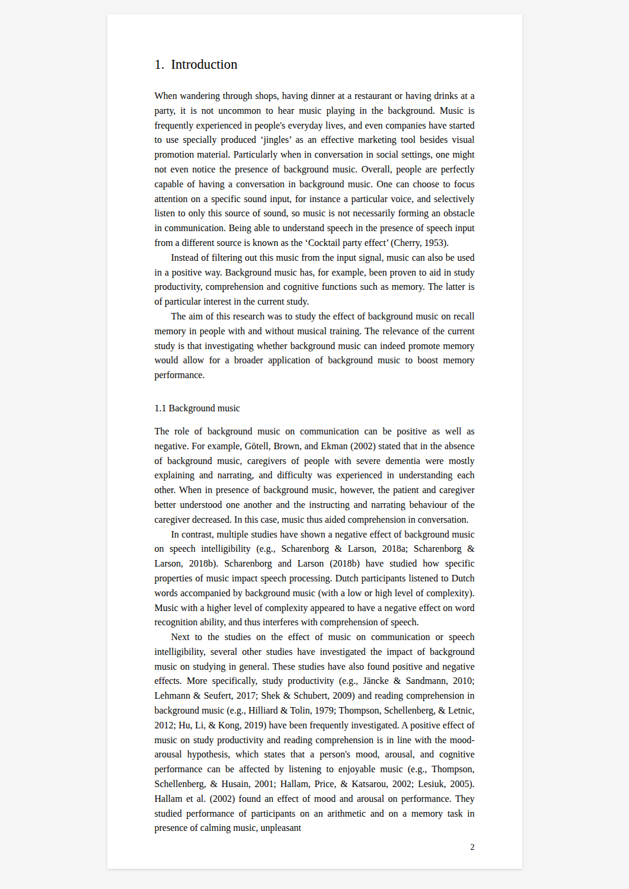1. Introduction
When wandering through shops, having dinner at a restaurant or having drinks at a party, it is not uncommon to hear music playing in the background. Music is frequently experienced in people's everyday lives, and even companies have started to use specially produced ‘jingles’ as an effective marketing tool besides visual promotion material. Particularly when in conversation in social settings, one might not even notice the presence of background music. Overall, people are perfectly capable of having a conversation in background music. One can choose to focus attention on a specific sound input, for instance a particular voice, and selectively listen to only this source of sound, so music is not necessarily forming an obstacle in communication. Being able to understand speech in the presence of speech input from a different source is known as the ‘Cocktail party effect’ (Cherry, 1953).
Instead of filtering out this music from the input signal, music can also be used in a positive way. Background music has, for example, been proven to aid in study productivity, comprehension and cognitive functions such as memory. The latter is of particular interest in the current study.
The aim of this research was to study the effect of background music on recall memory in people with and without musical training. The relevance of the current study is that investigating whether background music can indeed promote memory would allow for a broader application of background music to boost memory performance.
1.1 Background music
The role of background music on communication can be positive as well as negative. For example, Götell, Brown, and Ekman (2002) stated that in the absence of background music, caregivers of people with severe dementia were mostly explaining and narrating, and difficulty was experienced in understanding each other. When in presence of background music, however, the patient and caregiver better understood one another and the instructing and narrating behaviour of the caregiver decreased. In this case, music thus aided comprehension in conversation.
In contrast, multiple studies have shown a negative effect of background music on speech intelligibility (e.g., Scharenborg & Larson, 2018a; Scharenborg & Larson, 2018b). Scharenborg and Larson (2018b) have studied how specific properties of music impact speech processing. Dutch participants listened to Dutch words accompanied by background music (with a low or high level of complexity). Music with a higher level of complexity appeared to have a negative effect on word recognition ability, and thus interferes with comprehension of speech.
Next to the studies on the effect of music on communication or speech intelligibility, several other studies have investigated the impact of background music on studying in general. These studies have also found positive and negative effects. More specifically, study productivity (e.g., Jäncke & Sandmann, 2010; Lehmann & Seufert, 2017; Shek & Schubert, 2009) and reading comprehension in background music (e.g., Hilliard & Tolin, 1979; Thompson, Schellenberg, & Letnic, 2012; Hu, Li, & Kong, 2019) have been frequently investigated. A positive effect of music on study productivity and reading comprehension is in line with the mood-arousal hypothesis, which states that a person's mood, arousal, and cognitive performance can be affected by listening to enjoyable music (e.g., Thompson, Schellenberg, & Husain, 2001; Hallam, Price, & Katsarou, 2002; Lesiuk, 2005). Hallam et al. (2002) found an effect of mood and arousal on performance. They studied performance of participants on an arithmetic and on a memory task in presence of calming music, unpleasant
2